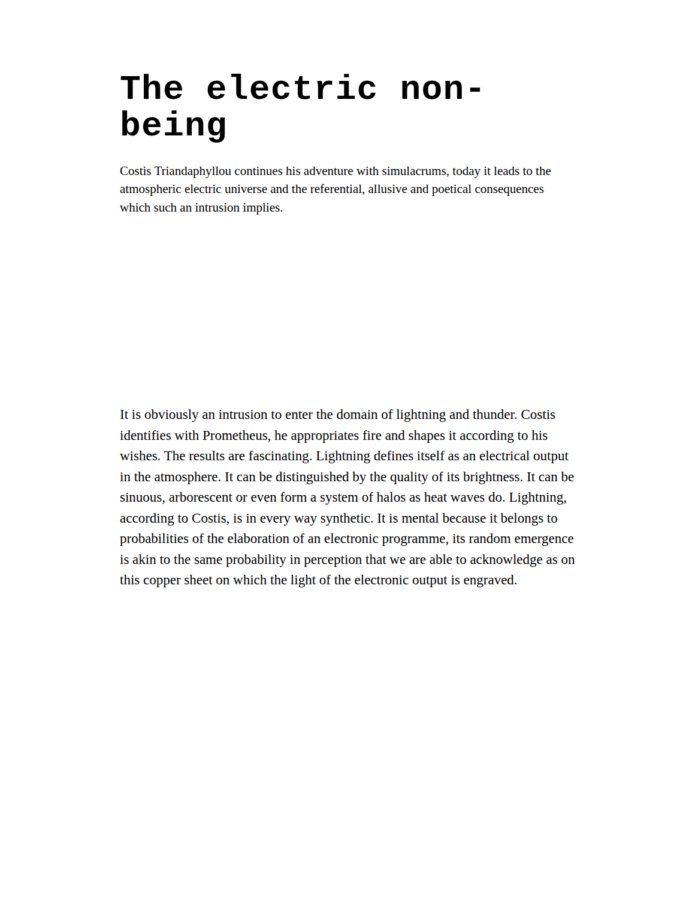The electric non-being
Costis Triandaphyllou continues his adventure with simulacrums, today it leads to the atmospheric electric universe and the referential, allusive and poetical consequences which such an intrusion implies.
It is obviously an intrusion to enter the domain of lightning and thunder. Costis identifies with Prometheus, he appropriates fire and shapes it according to his wishes. The results are fascinating. Lightning defines itself as an electrical output in the atmosphere. It can be distinguished by the quality of its brightness. It can be sinuous, arborescent or even form a system of halos as heat waves do. Lightning, according to Costis, is in every way synthetic. It is mental because it belongs to probabilities of the elaboration of an electronic programme, its random emergence is akin to the same probability in perception that we are able to acknowledge as on this copper sheet on which the light of the electronic output is engraved.